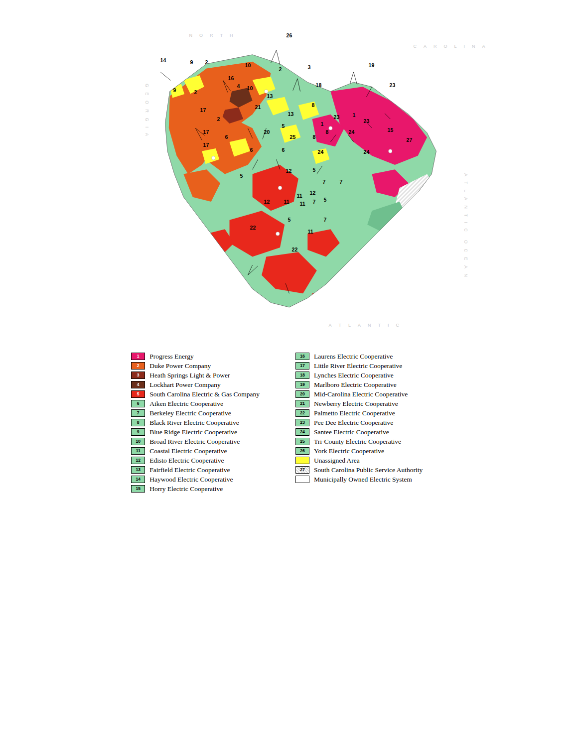N O R T H
C A R O L I N A
G E O R G I A
A T L A N T I C O C E A N
A T L A N T I C
26
14
9
2
10
2
3
19
16
9
2
4
10
18
23
13
17
21
8
2
13
23
1
23
17
6
5
1
24
15
20
25
8
8
27
17
6
6
24
24
12
5
5
7
7
11
12
12
11
11
7
5
7
5
22
11
22
1 Progress Energy
16 Laurens Electric Cooperative
2 Duke Power Company
17 Little River Electric Cooperative
3 Heath Springs Light & Power
18 Lynches Electric Cooperative
4 Lockhart Power Company
19 Marlboro Electric Cooperative
5 South Carolina Electric & Gas Company
20 Mid-Carolina Electric Cooperative
6 Aiken Electric Cooperative
21 Newberry Electric Cooperative
7 Berkeley Electric Cooperative
22 Palmetto Electric Cooperative
8 Black River Electric Cooperative
23 Pee Dee Electric Cooperative
9 Blue Ridge Electric Cooperative
24 Santee Electric Cooperative
10 Broad River Electric Cooperative
25 Tri-County Electric Cooperative
11 Coastal Electric Cooperative
26 York Electric Cooperative
12 Edisto Electric Cooperative
Unassigned Area
13 Fairfield Electric Cooperative
27 South Carolina Public Service Authority
14 Haywood Electric Cooperative
Municipally Owned Electric System
15 Horry Electric Cooperative